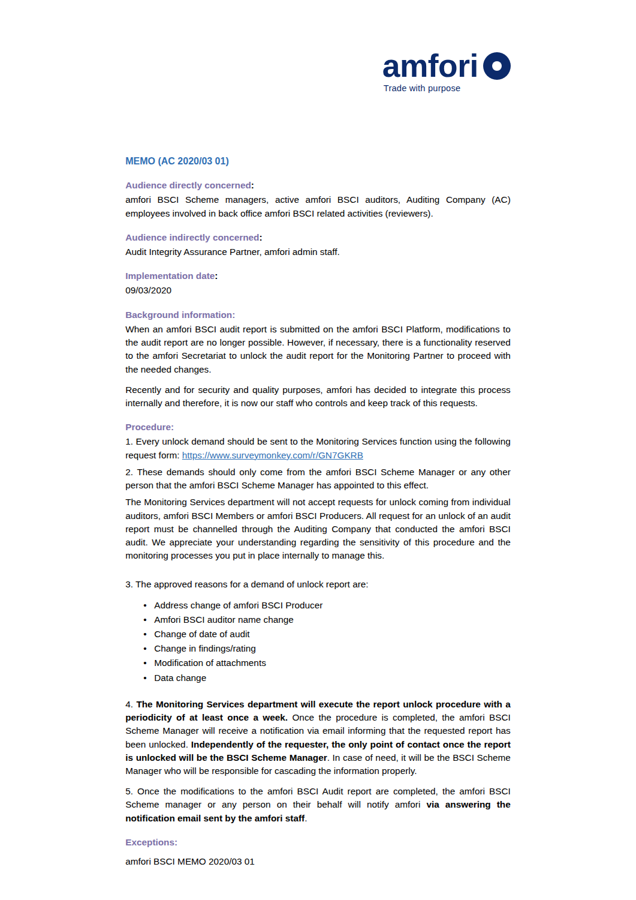amfori Trade with purpose
MEMO (AC 2020/03 01)
Audience directly concerned:
amfori BSCI Scheme managers, active amfori BSCI auditors, Auditing Company (AC) employees involved in back office amfori BSCI related activities (reviewers).
Audience indirectly concerned:
Audit Integrity Assurance Partner, amfori admin staff.
Implementation date:
09/03/2020
Background information:
When an amfori BSCI audit report is submitted on the amfori BSCI Platform, modifications to the audit report are no longer possible. However, if necessary, there is a functionality reserved to the amfori Secretariat to unlock the audit report for the Monitoring Partner to proceed with the needed changes.
Recently and for security and quality purposes, amfori has decided to integrate this process internally and therefore, it is now our staff who controls and keep track of this requests.
Procedure:
1. Every unlock demand should be sent to the Monitoring Services function using the following request form: https://www.surveymonkey.com/r/GN7GKRB
2. These demands should only come from the amfori BSCI Scheme Manager or any other person that the amfori BSCI Scheme Manager has appointed to this effect.
The Monitoring Services department will not accept requests for unlock coming from individual auditors, amfori BSCI Members or amfori BSCI Producers. All request for an unlock of an audit report must be channelled through the Auditing Company that conducted the amfori BSCI audit. We appreciate your understanding regarding the sensitivity of this procedure and the monitoring processes you put in place internally to manage this.
3. The approved reasons for a demand of unlock report are:
Address change of amfori BSCI Producer
Amfori BSCI auditor name change
Change of date of audit
Change in findings/rating
Modification of attachments
Data change
4. The Monitoring Services department will execute the report unlock procedure with a periodicity of at least once a week. Once the procedure is completed, the amfori BSCI Scheme Manager will receive a notification via email informing that the requested report has been unlocked. Independently of the requester, the only point of contact once the report is unlocked will be the BSCI Scheme Manager. In case of need, it will be the BSCI Scheme Manager who will be responsible for cascading the information properly.
5. Once the modifications to the amfori BSCI Audit report are completed, the amfori BSCI Scheme manager or any person on their behalf will notify amfori via answering the notification email sent by the amfori staff.
Exceptions:
amfori BSCI MEMO 2020/03 01